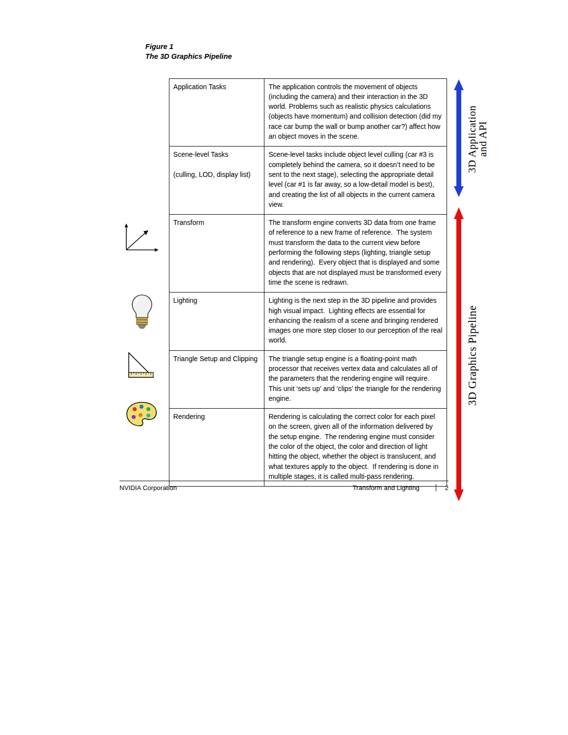Figure 1
The 3D Graphics Pipeline
| Application Tasks | The application controls the movement of objects (including the camera) and their interaction in the 3D world. Problems such as realistic physics calculations (objects have momentum) and collision detection (did my race car bump the wall or bump another car?) affect how an object moves in the scene. |
| Scene-level Tasks (culling, LOD, display list) | Scene-level tasks include object level culling (car #3 is completely behind the camera, so it doesn’t need to be sent to the next stage), selecting the appropriate detail level (car #1 is far away, so a low-detail model is best), and creating the list of all objects in the current camera view. |
| Transform | The transform engine converts 3D data from one frame of reference to a new frame of reference. The system must transform the data to the current view before performing the following steps (lighting, triangle setup and rendering). Every object that is displayed and some objects that are not displayed must be transformed every time the scene is redrawn. |
| Lighting | Lighting is the next step in the 3D pipeline and provides high visual impact. Lighting effects are essential for enhancing the realism of a scene and bringing rendered images one more step closer to our perception of the real world. |
| Triangle Setup and Clipping | The triangle setup engine is a floating-point math processor that receives vertex data and calculates all of the parameters that the rendering engine will require. This unit ‘sets up’ and ‘clips’ the triangle for the rendering engine. |
| Rendering | Rendering is calculating the correct color for each pixel on the screen, given all of the information delivered by the setup engine. The rendering engine must consider the color of the object, the color and direction of light hitting the object, whether the object is translucent, and what textures apply to the object. If rendering is done in multiple stages, it is called multi-pass rendering. |
3D Application
and API
3D Graphics Pipeline
NVIDIA Corporation
Transform and Lighting
2